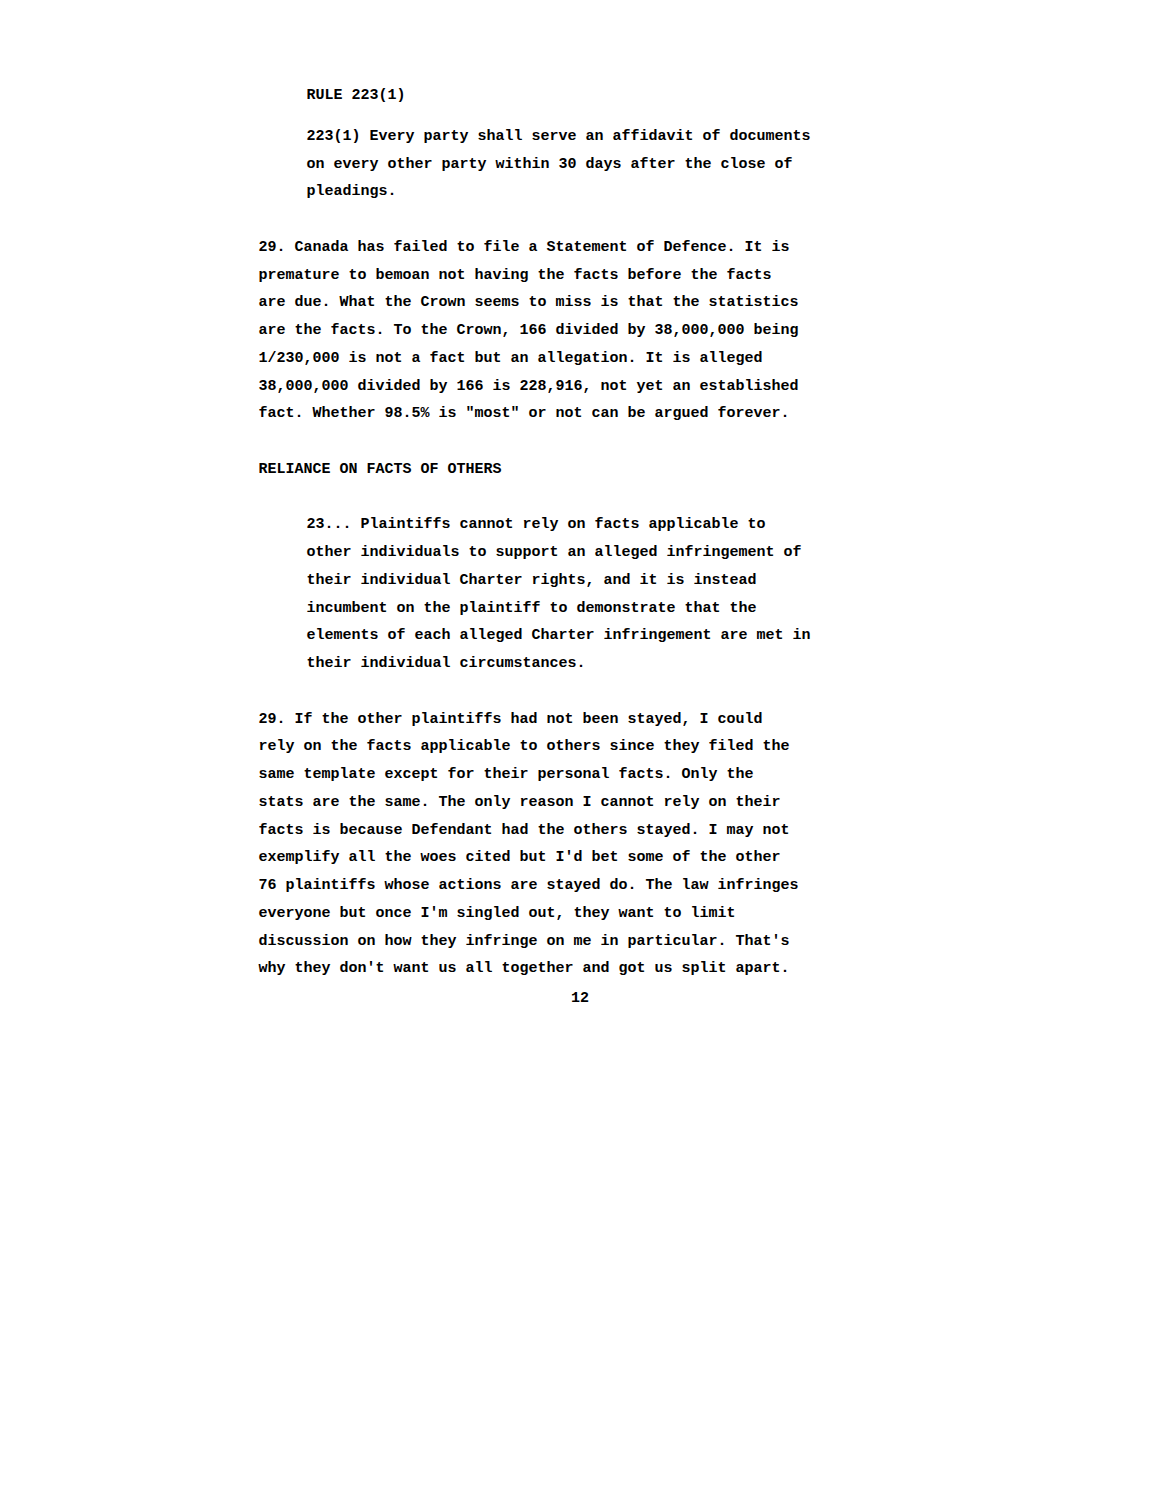RULE 223(1)
223(1) Every party shall serve an affidavit of documents
on every other party within 30 days after the close of
pleadings.
29. Canada has failed to file a Statement of Defence. It is
premature to bemoan not having the facts before the facts
are due. What the Crown seems to miss is that the statistics
are the facts. To the Crown, 166 divided by 38,000,000 being
1/230,000 is not a fact but an allegation. It is alleged
38,000,000 divided by 166 is 228,916, not yet an established
fact. Whether 98.5% is "most" or not can be argued forever.
RELIANCE ON FACTS OF OTHERS
23... Plaintiffs cannot rely on facts applicable to
other individuals to support an alleged infringement of
their individual Charter rights, and it is instead
incumbent on the plaintiff to demonstrate that the
elements of each alleged Charter infringement are met in
their individual circumstances.
29. If the other plaintiffs had not been stayed, I could
rely on the facts applicable to others since they filed the
same template except for their personal facts. Only the
stats are the same. The only reason I cannot rely on their
facts is because Defendant had the others stayed. I may not
exemplify all the woes cited but I'd bet some of the other
76 plaintiffs whose actions are stayed do. The law infringes
everyone but once I'm singled out, they want to limit
discussion on how they infringe on me in particular. That's
why they don't want us all together and got us split apart.
12